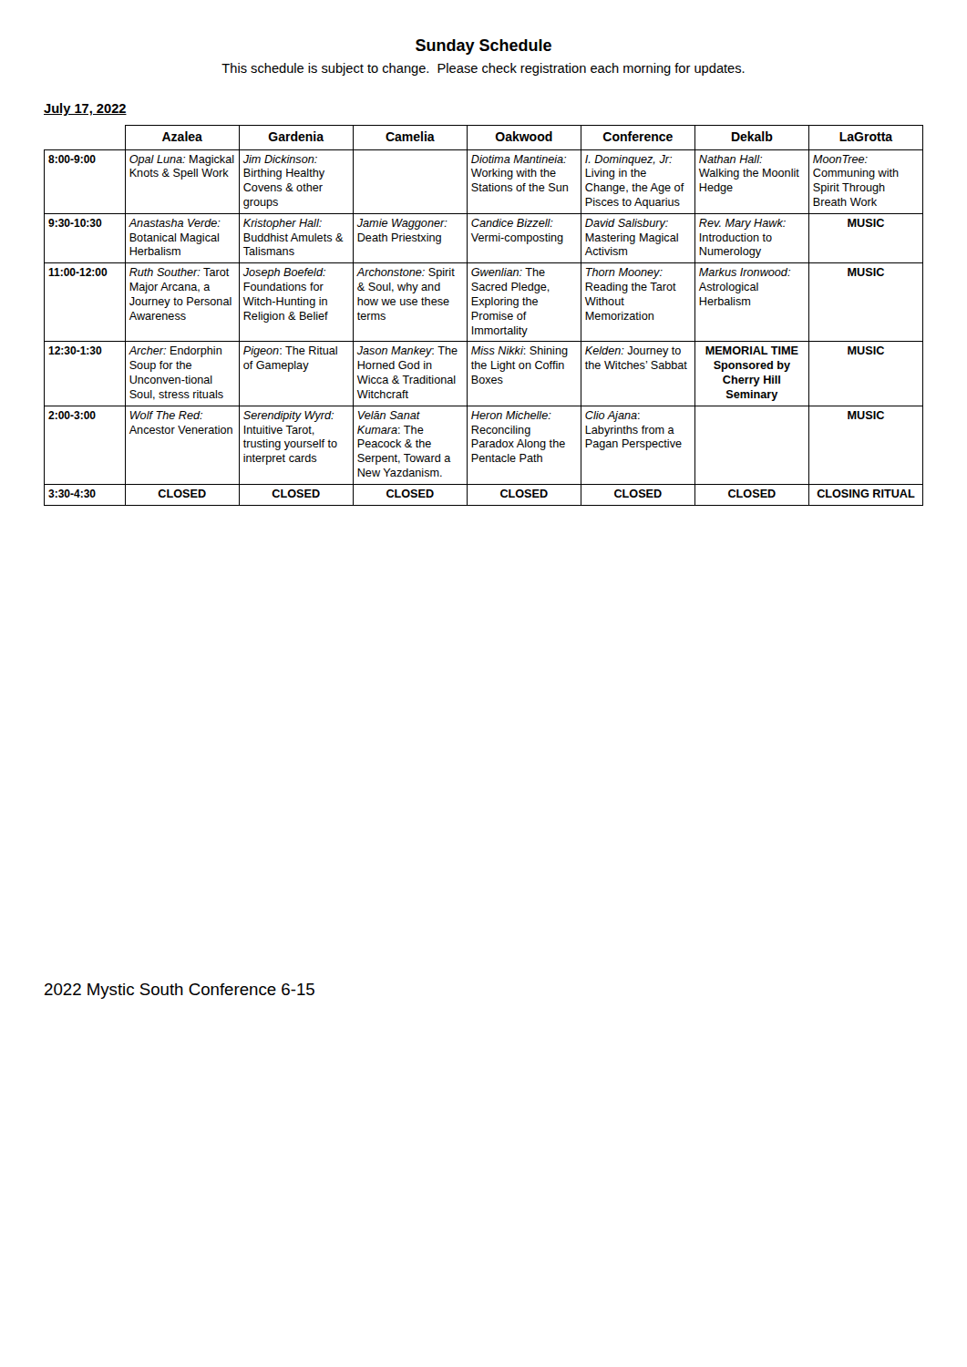Sunday Schedule
This schedule is subject to change. Please check registration each morning for updates.
July 17, 2022
| | Azalea | Gardenia | Camelia | Oakwood | Conference | Dekalb | LaGrotta |
| --- | --- | --- | --- | --- | --- | --- | --- |
| 8:00-9:00 | Opal Luna: Magickal Knots & Spell Work | Jim Dickinson: Birthing Healthy Covens & other groups | | Diotima Mantineia: Working with the Stations of the Sun | I. Dominquez, Jr: Living in the Change, the Age of Pisces to Aquarius | Nathan Hall: Walking the Moonlit Hedge | MoonTree: Communing with Spirit Through Breath Work |
| 9:30-10:30 | Anastasha Verde: Botanical Magical Herbalism | Kristopher Hall: Buddhist Amulets & Talismans | Jamie Waggoner: Death Priestxing | Candice Bizzell: Vermi-composting | David Salisbury: Mastering Magical Activism | Rev. Mary Hawk: Introduction to Numerology | MUSIC |
| 11:00-12:00 | Ruth Souther: Tarot Major Arcana, a Journey to Personal Awareness | Joseph Boefeld: Foundations for Witch-Hunting in Religion & Belief | Archonstone: Spirit & Soul, why and how we use these terms | Gwenlian: The Sacred Pledge, Exploring the Promise of Immortality | Thorn Mooney: Reading the Tarot Without Memorization | Markus Ironwood: Astrological Herbalism | MUSIC |
| 12:30-1:30 | Archer: Endorphin Soup for the Unconven-tional Soul, stress rituals | Pigeon : The Ritual of Gameplay | Jason Mankey : The Horned God in Wicca & Traditional Witchcraft | Miss Nikki : Shining the Light on Coffin Boxes | Kelden: Journey to the Witches’ Sabbat | MEMORIAL TIME Sponsored by Cherry Hill Seminary | MUSIC |
| 2:00-3:00 | Wolf The Red: Ancestor Veneration | Serendipity Wyrd: Intuitive Tarot, trusting yourself to interpret cards | Velān Sanat Kumara : The Peacock & the Serpent, Toward a New Yazdanism. | Heron Michelle: Reconciling Paradox Along the Pentacle Path | Clio Ajana : Labyrinths from a Pagan Perspective | | MUSIC |
| 3:30-4:30 | CLOSED | CLOSED | CLOSED | CLOSED | CLOSED | CLOSED | CLOSING RITUAL |
2022 Mystic South Conference 6-15